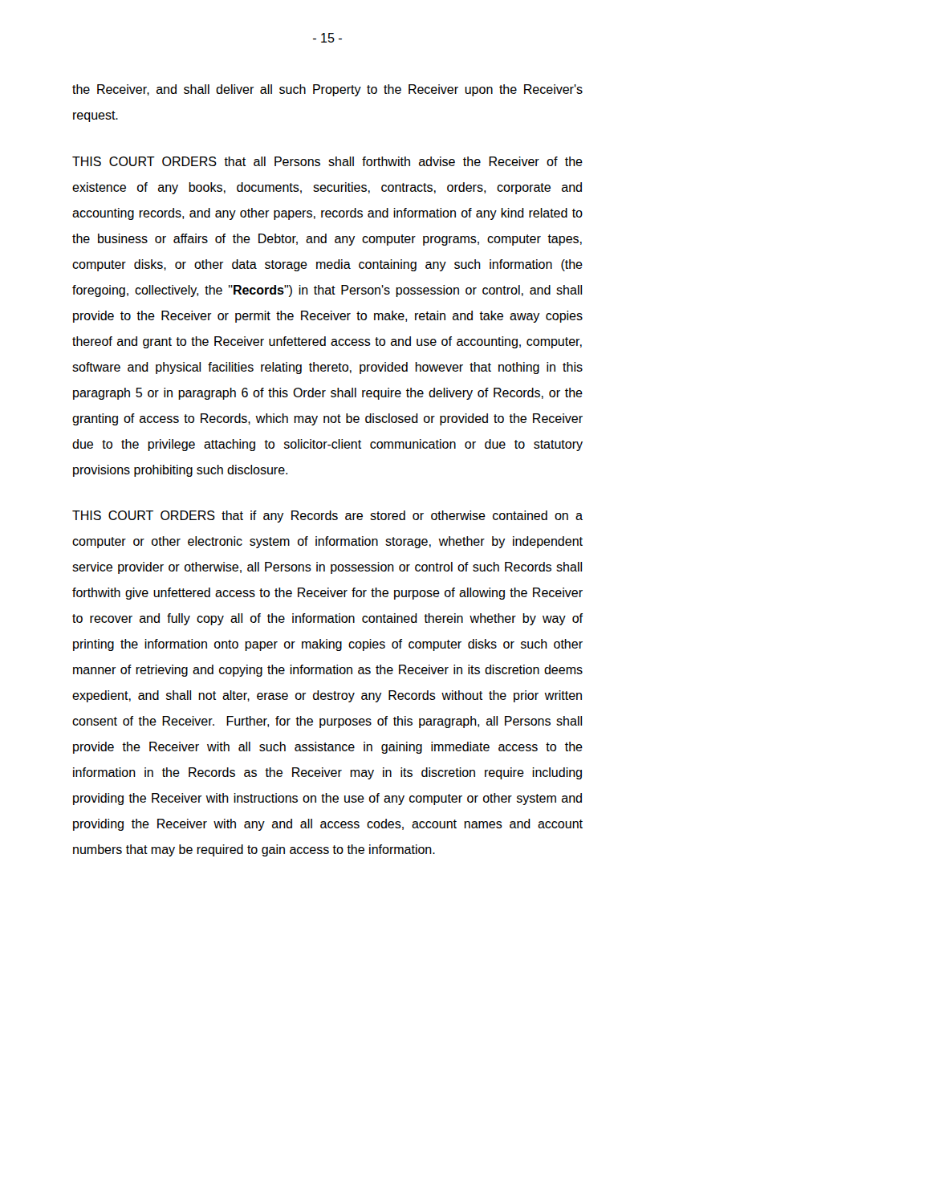- 15 -
the Receiver, and shall deliver all such Property to the Receiver upon the Receiver's request.
THIS COURT ORDERS that all Persons shall forthwith advise the Receiver of the existence of any books, documents, securities, contracts, orders, corporate and accounting records, and any other papers, records and information of any kind related to the business or affairs of the Debtor, and any computer programs, computer tapes, computer disks, or other data storage media containing any such information (the foregoing, collectively, the "Records") in that Person's possession or control, and shall provide to the Receiver or permit the Receiver to make, retain and take away copies thereof and grant to the Receiver unfettered access to and use of accounting, computer, software and physical facilities relating thereto, provided however that nothing in this paragraph 5 or in paragraph 6 of this Order shall require the delivery of Records, or the granting of access to Records, which may not be disclosed or provided to the Receiver due to the privilege attaching to solicitor-client communication or due to statutory provisions prohibiting such disclosure.
THIS COURT ORDERS that if any Records are stored or otherwise contained on a computer or other electronic system of information storage, whether by independent service provider or otherwise, all Persons in possession or control of such Records shall forthwith give unfettered access to the Receiver for the purpose of allowing the Receiver to recover and fully copy all of the information contained therein whether by way of printing the information onto paper or making copies of computer disks or such other manner of retrieving and copying the information as the Receiver in its discretion deems expedient, and shall not alter, erase or destroy any Records without the prior written consent of the Receiver. Further, for the purposes of this paragraph, all Persons shall provide the Receiver with all such assistance in gaining immediate access to the information in the Records as the Receiver may in its discretion require including providing the Receiver with instructions on the use of any computer or other system and providing the Receiver with any and all access codes, account names and account numbers that may be required to gain access to the information.